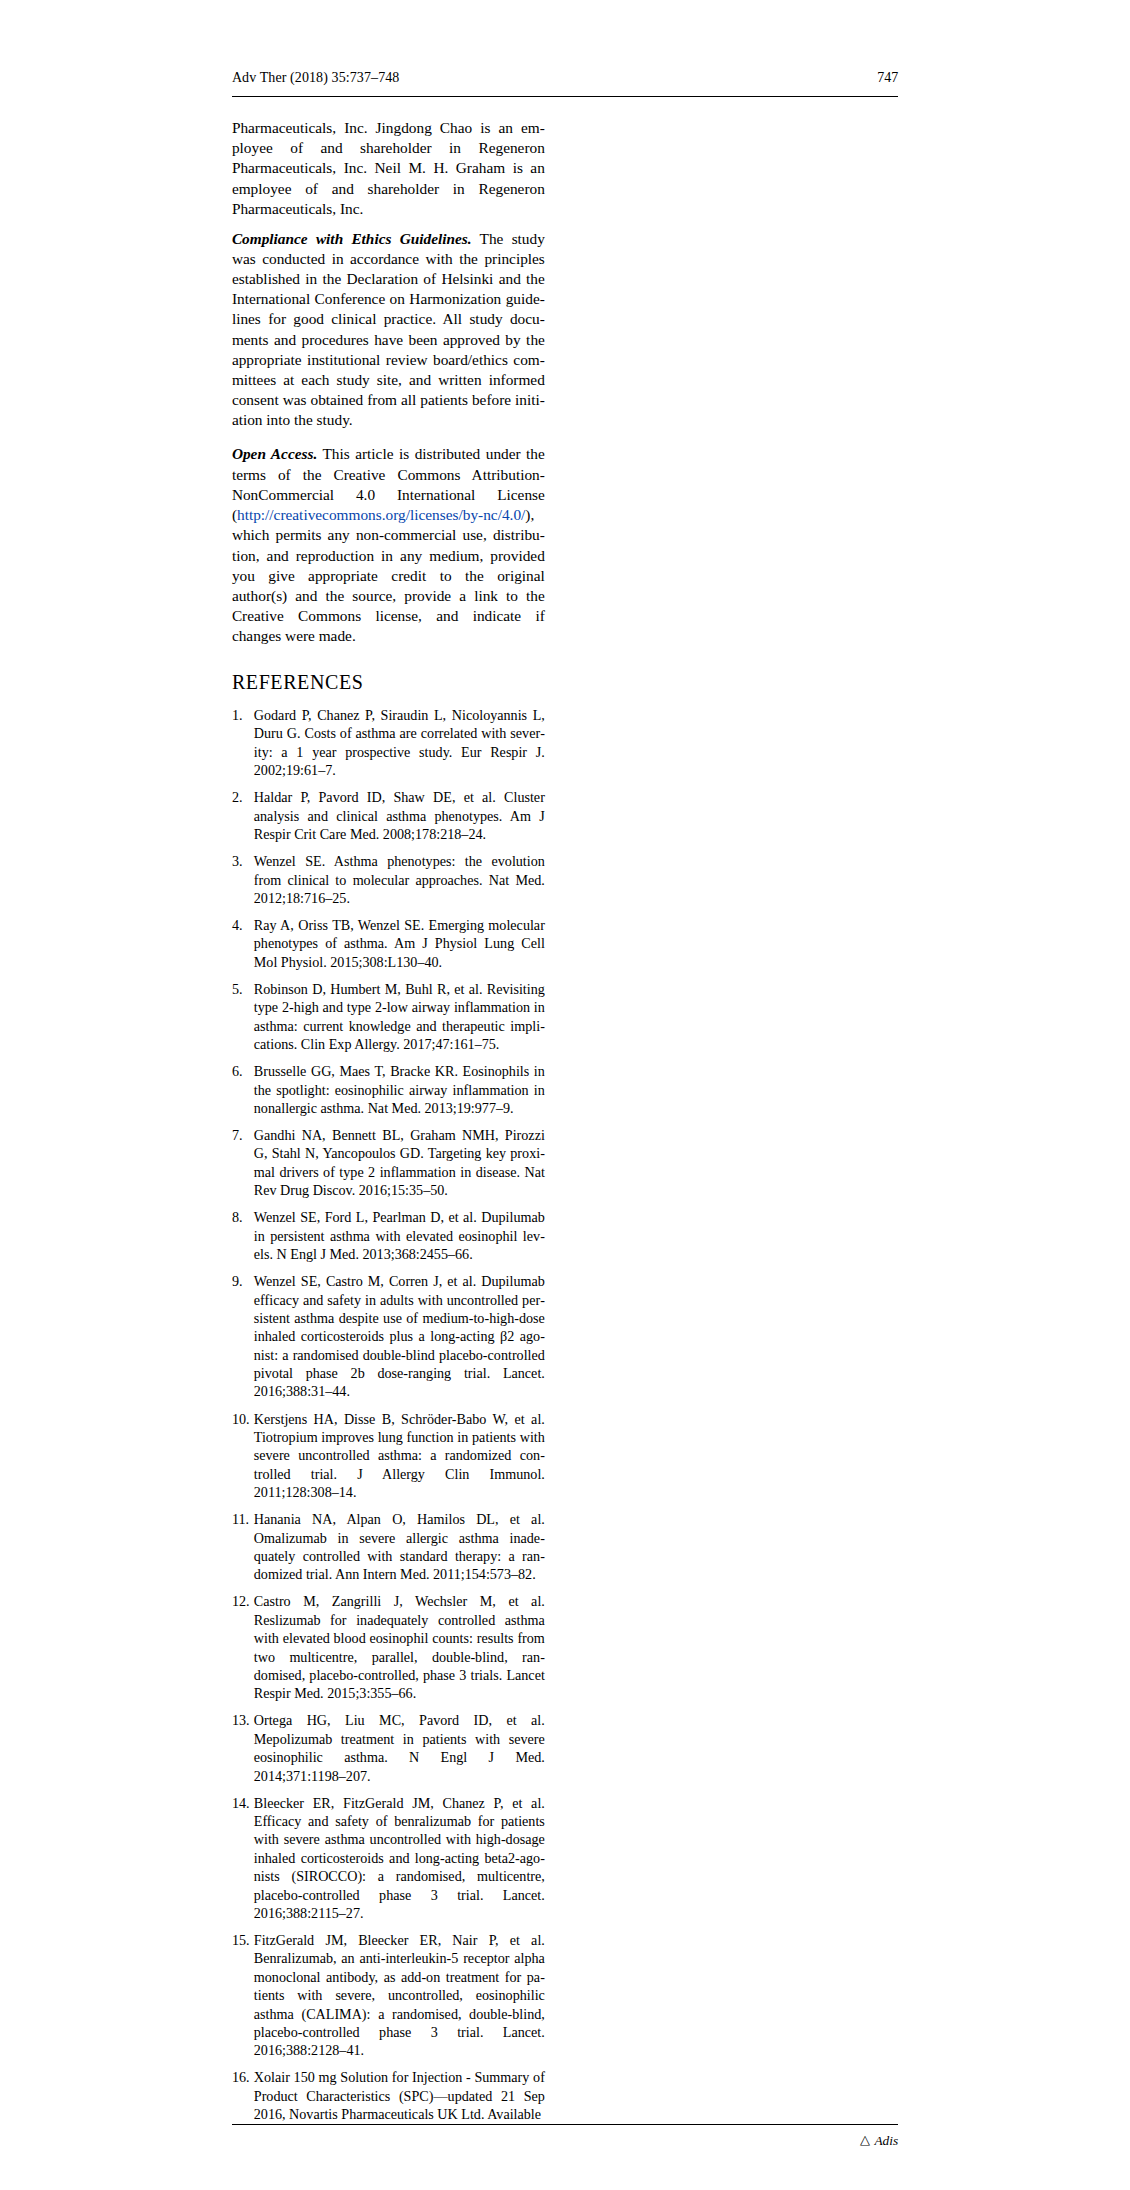Adv Ther (2018) 35:737–748
747
Pharmaceuticals, Inc. Jingdong Chao is an employee of and shareholder in Regeneron Pharmaceuticals, Inc. Neil M. H. Graham is an employee of and shareholder in Regeneron Pharmaceuticals, Inc.
Compliance with Ethics Guidelines. The study was conducted in accordance with the principles established in the Declaration of Helsinki and the International Conference on Harmonization guidelines for good clinical practice. All study documents and procedures have been approved by the appropriate institutional review board/ethics committees at each study site, and written informed consent was obtained from all patients before initiation into the study.
Open Access. This article is distributed under the terms of the Creative Commons Attribution-NonCommercial 4.0 International License (http://creativecommons.org/licenses/by-nc/4.0/), which permits any non-commercial use, distribution, and reproduction in any medium, provided you give appropriate credit to the original author(s) and the source, provide a link to the Creative Commons license, and indicate if changes were made.
REFERENCES
Godard P, Chanez P, Siraudin L, Nicoloyannis L, Duru G. Costs of asthma are correlated with severity: a 1 year prospective study. Eur Respir J. 2002;19:61–7.
Haldar P, Pavord ID, Shaw DE, et al. Cluster analysis and clinical asthma phenotypes. Am J Respir Crit Care Med. 2008;178:218–24.
Wenzel SE. Asthma phenotypes: the evolution from clinical to molecular approaches. Nat Med. 2012;18:716–25.
Ray A, Oriss TB, Wenzel SE. Emerging molecular phenotypes of asthma. Am J Physiol Lung Cell Mol Physiol. 2015;308:L130–40.
Robinson D, Humbert M, Buhl R, et al. Revisiting type 2-high and type 2-low airway inflammation in asthma: current knowledge and therapeutic implications. Clin Exp Allergy. 2017;47:161–75.
Brusselle GG, Maes T, Bracke KR. Eosinophils in the spotlight: eosinophilic airway inflammation in nonallergic asthma. Nat Med. 2013;19:977–9.
Gandhi NA, Bennett BL, Graham NMH, Pirozzi G, Stahl N, Yancopoulos GD. Targeting key proximal drivers of type 2 inflammation in disease. Nat Rev Drug Discov. 2016;15:35–50.
Wenzel SE, Ford L, Pearlman D, et al. Dupilumab in persistent asthma with elevated eosinophil levels. N Engl J Med. 2013;368:2455–66.
Wenzel SE, Castro M, Corren J, et al. Dupilumab efficacy and safety in adults with uncontrolled persistent asthma despite use of medium-to-high-dose inhaled corticosteroids plus a long-acting β2 agonist: a randomised double-blind placebo-controlled pivotal phase 2b dose-ranging trial. Lancet. 2016;388:31–44.
Kerstjens HA, Disse B, Schröder-Babo W, et al. Tiotropium improves lung function in patients with severe uncontrolled asthma: a randomized controlled trial. J Allergy Clin Immunol. 2011;128:308–14.
Hanania NA, Alpan O, Hamilos DL, et al. Omalizumab in severe allergic asthma inadequately controlled with standard therapy: a randomized trial. Ann Intern Med. 2011;154:573–82.
Castro M, Zangrilli J, Wechsler M, et al. Reslizumab for inadequately controlled asthma with elevated blood eosinophil counts: results from two multicentre, parallel, double-blind, randomised, placebo-controlled, phase 3 trials. Lancet Respir Med. 2015;3:355–66.
Ortega HG, Liu MC, Pavord ID, et al. Mepolizumab treatment in patients with severe eosinophilic asthma. N Engl J Med. 2014;371:1198–207.
Bleecker ER, FitzGerald JM, Chanez P, et al. Efficacy and safety of benralizumab for patients with severe asthma uncontrolled with high-dosage inhaled corticosteroids and long-acting beta2-agonists (SIROCCO): a randomised, multicentre, placebo-controlled phase 3 trial. Lancet. 2016;388:2115–27.
FitzGerald JM, Bleecker ER, Nair P, et al. Benralizumab, an anti-interleukin-5 receptor alpha monoclonal antibody, as add-on treatment for patients with severe, uncontrolled, eosinophilic asthma (CALIMA): a randomised, double-blind, placebo-controlled phase 3 trial. Lancet. 2016;388:2128–41.
Xolair 150 mg Solution for Injection - Summary of Product Characteristics (SPC)—updated 21 Sep 2016, Novartis Pharmaceuticals UK Ltd. Available
△Adis